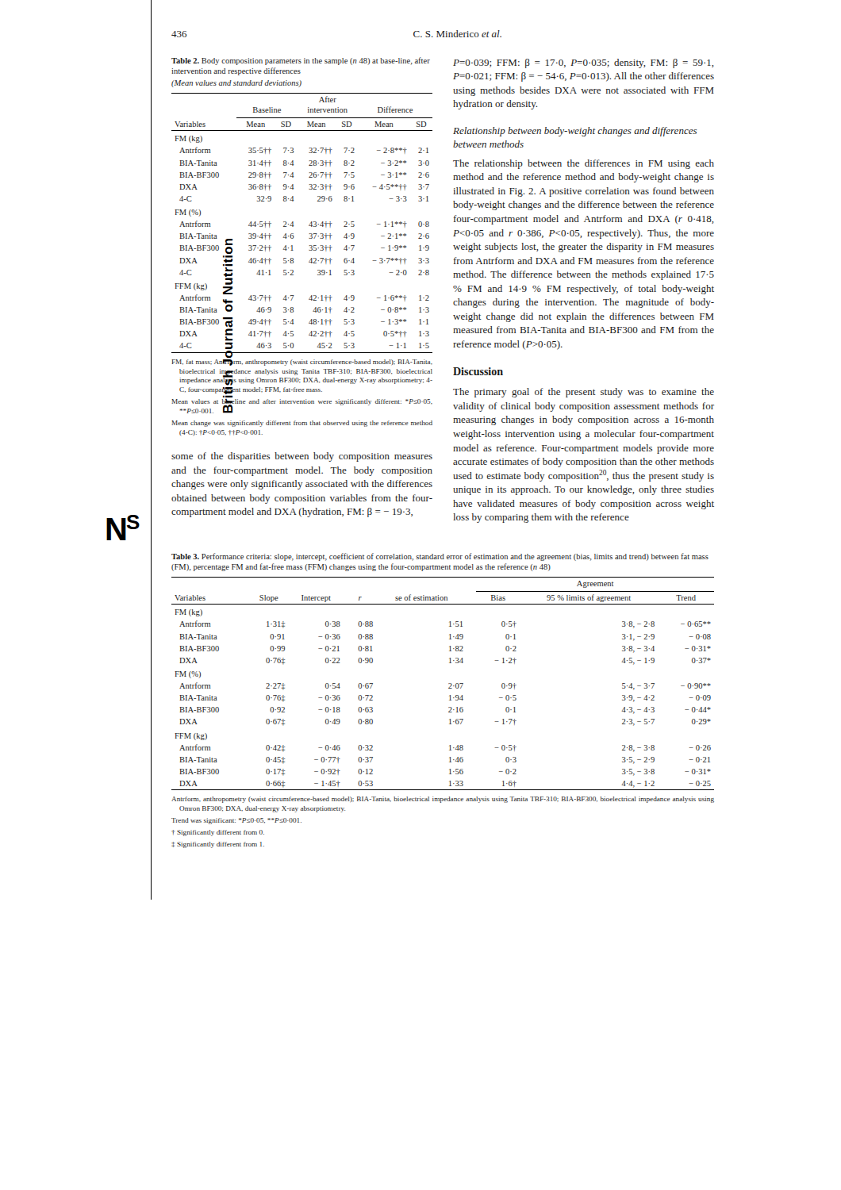British Journal of Nutrition
NS
436
C. S. Minderico et al.
Table 2. Body composition parameters in the sample ( n 48) at base‑line, after intervention and respective differences (Mean values and standard deviations)
| | Baseline | After intervention | Difference |
| --- | --- | --- | --- |
| Variables | Mean | SD | Mean | SD | Mean | SD |
| FM (kg) |
| Antrform | 35·5†† | 7·3 | 32·7†† | 7·2 | − 2·8**† | 2·1 |
| BIA-Tanita | 31·4†† | 8·4 | 28·3†† | 8·2 | − 3·2** | 3·0 |
| BIA-BF300 | 29·8†† | 7·4 | 26·7†† | 7·5 | − 3·1** | 2·6 |
| DXA | 36·8†† | 9·4 | 32·3†† | 9·6 | − 4·5**†† | 3·7 |
| 4-C | 32·9 | 8·4 | 29·6 | 8·1 | − 3·3 | 3·1 |
| FM (%) |
| Antrform | 44·5†† | 2·4 | 43·4†† | 2·5 | − 1·1**† | 0·8 |
| BIA-Tanita | 39·4†† | 4·6 | 37·3†† | 4·9 | − 2·1** | 2·6 |
| BIA-BF300 | 37·2†† | 4·1 | 35·3†† | 4·7 | − 1·9** | 1·9 |
| DXA | 46·4†† | 5·8 | 42·7†† | 6·4 | − 3·7**†† | 3·3 |
| 4-C | 41·1 | 5·2 | 39·1 | 5·3 | − 2·0 | 2·8 |
| FFM (kg) |
| Antrform | 43·7†† | 4·7 | 42·1†† | 4·9 | − 1·6**† | 1·2 |
| BIA-Tanita | 46·9 | 3·8 | 46·1† | 4·2 | − 0·8** | 1·3 |
| BIA-BF300 | 49·4†† | 5·4 | 48·1†† | 5·3 | − 1·3** | 1·1 |
| DXA | 41·7†† | 4·5 | 42·2†† | 4·5 | 0·5*†† | 1·3 |
| 4-C | 46·3 | 5·0 | 45·2 | 5·3 | − 1·1 | 1·5 |
FM, fat mass; Antrform, anthropometry (waist circumference-based model); BIA-Tanita, bioelectrical impedance analysis using Tanita TBF-310; BIA-BF300, bioelectrical impedance analysis using Omron BF300; DXA, dual-energy X-ray absorptiometry; 4-C, four-compartment model; FFM, fat-free mass.
Mean values at baseline and after intervention were significantly different: *P≤0·05, **P≤0·001.
Mean change was significantly different from that observed using the reference method (4-C): †P<0·05, ††P<0·001.
some of the disparities between body composition measures and the four-compartment model. The body composition changes were only significantly associated with the differences obtained between body composition variables from the four-compartment model and DXA (hydration, FM: β = − 19·3,
P=0·039; FFM: β = 17·0, P=0·035; density, FM: β = 59·1, P=0·021; FFM: β = − 54·6, P=0·013). All the other differences using methods besides DXA were not associated with FFM hydration or density.
Relationship between body-weight changes and differences between methods
The relationship between the differences in FM using each method and the reference method and body-weight change is illustrated in Fig. 2. A positive correlation was found between body-weight changes and the difference between the reference four-compartment model and Antrform and DXA (r 0·418, P<0·05 and r 0·386, P<0·05, respectively). Thus, the more weight subjects lost, the greater the disparity in FM measures from Antrform and DXA and FM measures from the reference method. The difference between the methods explained 17·5 % FM and 14·9 % FM respectively, of total body-weight changes during the intervention. The magnitude of body-weight change did not explain the differences between FM measured from BIA-Tanita and BIA-BF300 and FM from the reference model (P>0·05).
Discussion
The primary goal of the present study was to examine the validity of clinical body composition assessment methods for measuring changes in body composition across a 16-month weight-loss intervention using a molecular four-compartment model as reference. Four-compartment models provide more accurate estimates of body composition than the other methods used to estimate body composition20, thus the present study is unique in its approach. To our knowledge, only three studies have validated measures of body composition across weight loss by comparing them with the reference
Table 3. Performance criteria: slope, intercept, coefficient of correlation, standard error of estimation and the agreement (bias, limits and trend) between fat mass (FM), percentage FM and fat-free mass (FFM) changes using the four-compartment model as the reference ( n 48)
| | Agreement |
| --- | --- |
| Variables | Slope | Intercept | r | se of estimation | | Bias | 95 % limits of agreement | Trend |
| FM (kg) |
| Antrform | 1·31‡ | 0·38 | 0·88 | 1·51 | | 0·5† | 3·8, − 2·8 | − 0·65** |
| BIA-Tanita | 0·91 | − 0·36 | 0·88 | 1·49 | | 0·1 | 3·1, − 2·9 | − 0·08 |
| BIA-BF300 | 0·99 | − 0·21 | 0·81 | 1·82 | | 0·2 | 3·8, − 3·4 | − 0·31* |
| DXA | 0·76‡ | 0·22 | 0·90 | 1·34 | | − 1·2† | 4·5, − 1·9 | 0·37* |
| FM (%) |
| Antrform | 2·27‡ | 0·54 | 0·67 | 2·07 | | 0·9† | 5·4, − 3·7 | − 0·90** |
| BIA-Tanita | 0·76‡ | − 0·36 | 0·72 | 1·94 | | − 0·5 | 3·9, − 4·2 | − 0·09 |
| BIA-BF300 | 0·92 | − 0·18 | 0·63 | 2·16 | | 0·1 | 4·3, − 4·3 | − 0·44* |
| DXA | 0·67‡ | 0·49 | 0·80 | 1·67 | | − 1·7† | 2·3, − 5·7 | 0·29* |
| FFM (kg) |
| Antrform | 0·42‡ | − 0·46 | 0·32 | 1·48 | | − 0·5† | 2·8, − 3·8 | − 0·26 |
| BIA-Tanita | 0·45‡ | − 0·77† | 0·37 | 1·46 | | 0·3 | 3·5, − 2·9 | − 0·21 |
| BIA-BF300 | 0·17‡ | − 0·92† | 0·12 | 1·56 | | − 0·2 | 3·5, − 3·8 | − 0·31* |
| DXA | 0·66‡ | − 1·45† | 0·53 | 1·33 | | 1·6† | 4·4, − 1·2 | − 0·25 |
Antrform, anthropometry (waist circumference-based model); BIA-Tanita, bioelectrical impedance analysis using Tanita TBF-310; BIA-BF300, bioelectrical impedance analysis using Omron BF300; DXA, dual-energy X-ray absorptiometry.
Trend was significant: *P≤0·05, **P≤0·001.
† Significantly different from 0.
‡ Significantly different from 1.